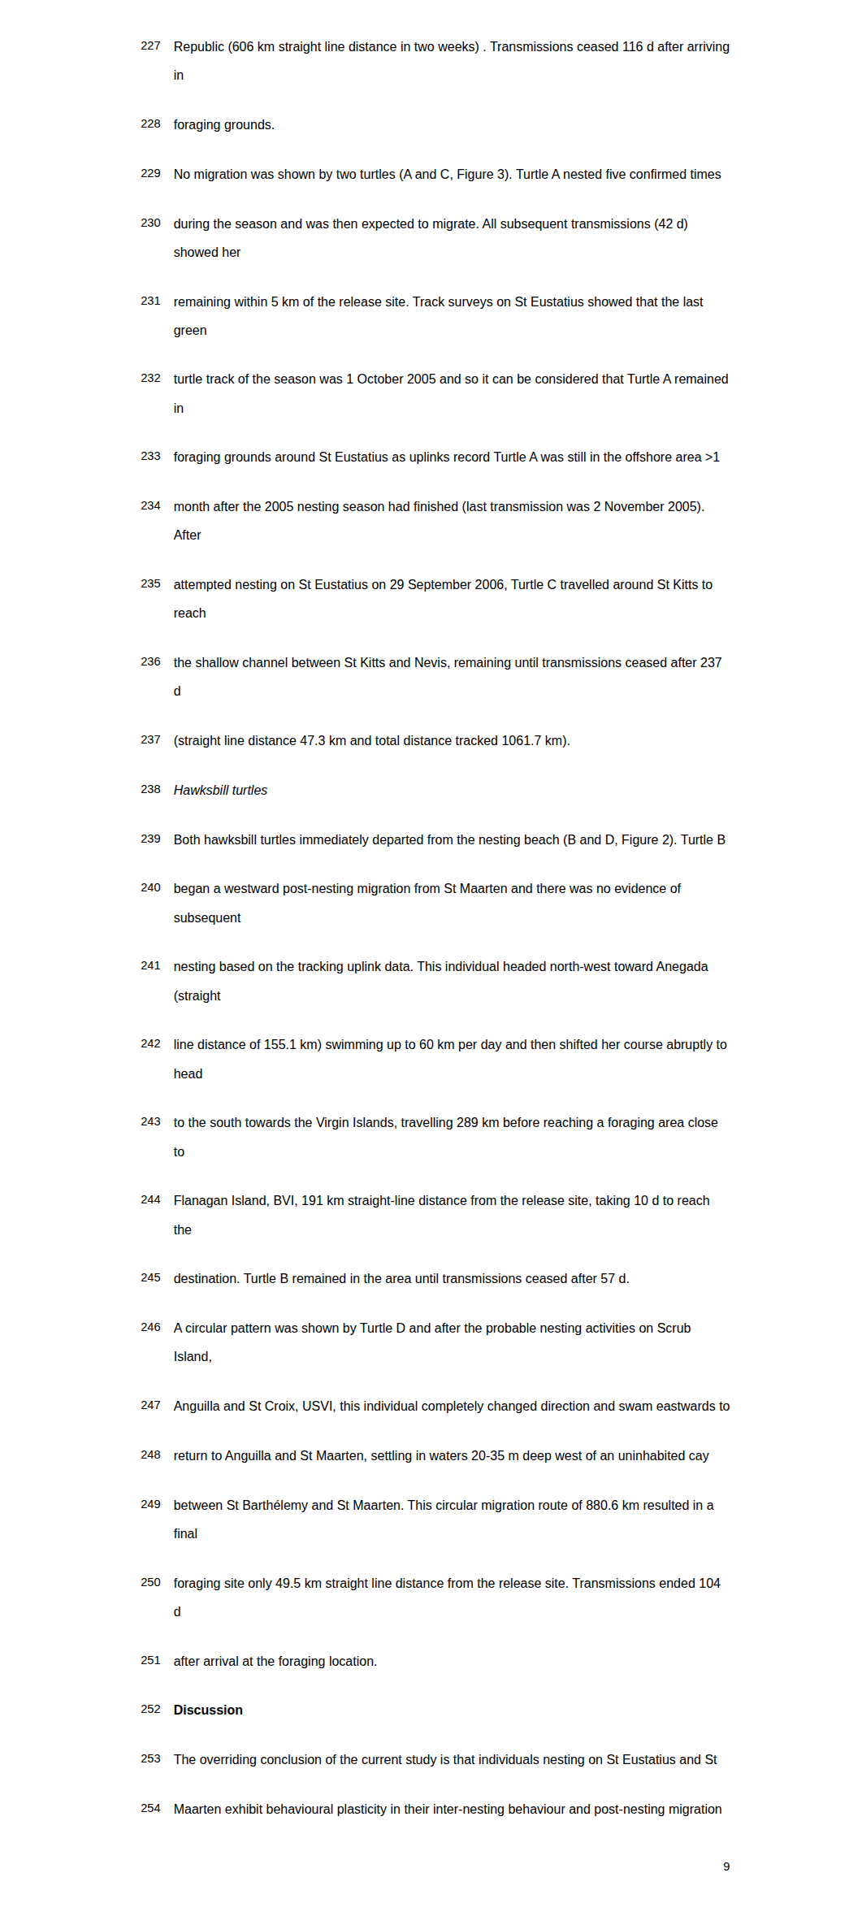227 Republic (606 km straight line distance in two weeks) . Transmissions ceased 116 d after arriving in
228foraging grounds.
229 No migration was shown by two turtles (A and C, Figure 3). Turtle A nested five confirmed times
230during the season and was then expected to migrate. All subsequent transmissions (42 d) showed her
231remaining within 5 km of the release site. Track surveys on St Eustatius showed that the last green
232turtle track of the season was 1 October 2005 and so it can be considered that Turtle A remained in
233foraging grounds around St Eustatius as uplinks record Turtle A was still in the offshore area >1
234month after the 2005 nesting season had finished (last transmission was 2 November 2005). After
235attempted nesting on St Eustatius on 29 September 2006, Turtle C travelled around St Kitts to reach
236the shallow channel between St Kitts and Nevis, remaining until transmissions ceased after 237 d
237(straight line distance 47.3 km and total distance tracked 1061.7 km).
238 Hawksbill turtles
239 Both hawksbill turtles immediately departed from the nesting beach (B and D, Figure 2). Turtle B
240began a westward post-nesting migration from St Maarten and there was no evidence of subsequent
241nesting based on the tracking uplink data. This individual headed north-west toward Anegada (straight
242line distance of 155.1 km) swimming up to 60 km per day and then shifted her course abruptly to head
243to the south towards the Virgin Islands, travelling 289 km before reaching a foraging area close to
244 Flanagan Island, BVI, 191 km straight-line distance from the release site, taking 10 d to reach the
245destination. Turtle B remained in the area until transmissions ceased after 57 d.
246 A circular pattern was shown by Turtle D and after the probable nesting activities on Scrub Island,
247 Anguilla and St Croix, USVI, this individual completely changed direction and swam eastwards to
248return to Anguilla and St Maarten, settling in waters 20-35 m deep west of an uninhabited cay
249between St Barthélemy and St Maarten. This circular migration route of 880.6 km resulted in a final
250foraging site only 49.5 km straight line distance from the release site. Transmissions ended 104 d
251after arrival at the foraging location.
252 Discussion
253 The overriding conclusion of the current study is that individuals nesting on St Eustatius and St
254 Maarten exhibit behavioural plasticity in their inter-nesting behaviour and post-nesting migration
9